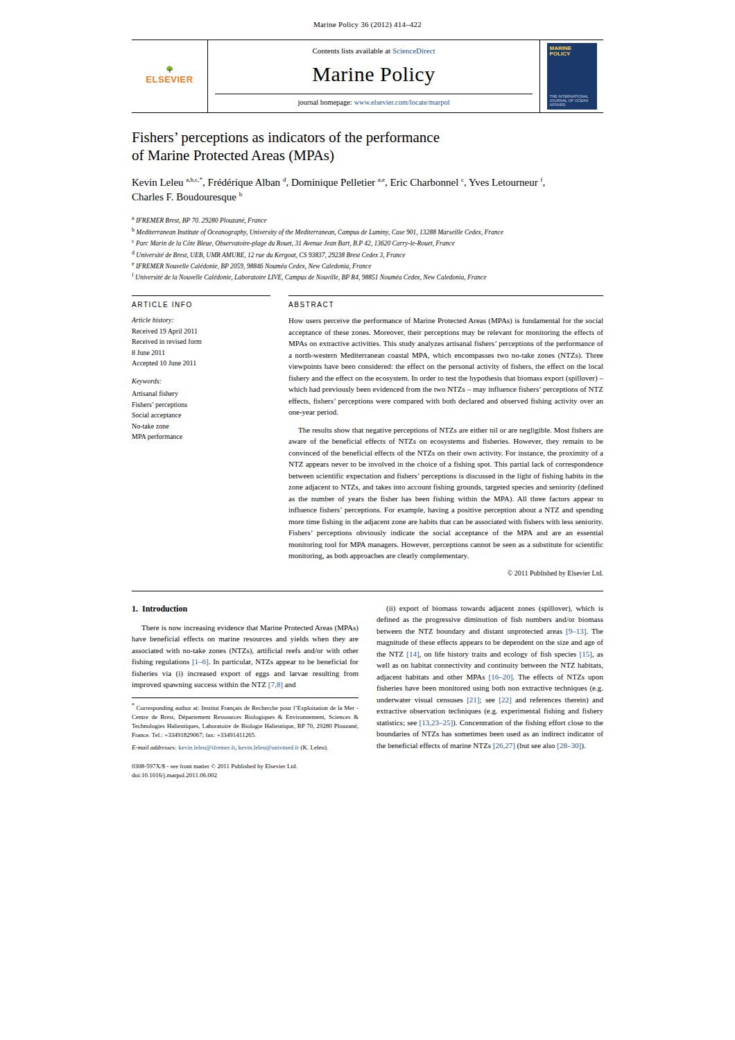Marine Policy 36 (2012) 414–422
🌳
ELSEVIER
Contents lists available at ScienceDirect
Marine Policy
journal homepage: www.elsevier.com/locate/marpol
MARINE
POLICY
THE INTERNATIONAL JOURNAL OF OCEAN AFFAIRS
Fishers’ perceptions as indicators of the performance
of Marine Protected Areas (MPAs)
Kevin Leleu a,b,c,*, Frédérique Alban d, Dominique Pelletier a,e, Eric Charbonnel c, Yves Letourneur f,
Charles F. Boudouresque b
a IFREMER Brest, BP 70. 29280 Plouzané, France
b Mediterranean Institute of Oceanography, University of the Mediterranean, Campus de Luminy, Case 901, 13288 Marseille Cedex, France
c Parc Marin de la Côte Bleue, Observatoire-plage du Rouet, 31 Avenue Jean Bart, B.P 42, 13620 Carry-le-Rouet, France
d Université de Brest, UEB, UMR AMURE, 12 rue du Kergoat, CS 93837, 29238 Brest Cedex 3, France
e IFREMER Nouvelle Calédonie, BP 2059, 98846 Nouméa Cedex, New Caledonia, France
f Université de la Nouvelle Calédonie, Laboratoire LIVE, Campus de Nouville, BP R4, 98851 Nouméa Cedex, New Caledonia, France
Article info
Article history:
Received 19 April 2011
Received in revised form
8 June 2011
Accepted 10 June 2011
Keywords:
Artisanal fishery
Fishers’ perceptions
Social acceptance
No-take zone
MPA performance
Abstract
How users perceive the performance of Marine Protected Areas (MPAs) is fundamental for the social acceptance of these zones. Moreover, their perceptions may be relevant for monitoring the effects of MPAs on extractive activities. This study analyzes artisanal fishers’ perceptions of the performance of a north-western Mediterranean coastal MPA, which encompasses two no-take zones (NTZs). Three viewpoints have been considered: the effect on the personal activity of fishers, the effect on the local fishery and the effect on the ecosystem. In order to test the hypothesis that biomass export (spillover) – which had previously been evidenced from the two NTZs – may influence fishers’ perceptions of NTZ effects, fishers’ perceptions were compared with both declared and observed fishing activity over an one-year period.
The results show that negative perceptions of NTZs are either nil or are negligible. Most fishers are aware of the beneficial effects of NTZs on ecosystems and fisheries. However, they remain to be convinced of the beneficial effects of the NTZs on their own activity. For instance, the proximity of a NTZ appears never to be involved in the choice of a fishing spot. This partial lack of correspondence between scientific expectation and fishers’ perceptions is discussed in the light of fishing habits in the zone adjacent to NTZs, and takes into account fishing grounds, targeted species and seniority (defined as the number of years the fisher has been fishing within the MPA). All three factors appear to influence fishers’ perceptions. For example, having a positive perception about a NTZ and spending more time fishing in the adjacent zone are habits that can be associated with fishers with less seniority. Fishers’ perceptions obviously indicate the social acceptance of the MPA and are an essential monitoring tool for MPA managers. However, perceptions cannot be seen as a substitute for scientific monitoring, as both approaches are clearly complementary.
© 2011 Published by Elsevier Ltd.
1. Introduction
There is now increasing evidence that Marine Protected Areas (MPAs) have beneficial effects on marine resources and yields when they are associated with no-take zones (NTZs), artificial reefs and/or with other fishing regulations [1–6]. In particular, NTZs appear to be beneficial for fisheries via (i) increased export of eggs and larvae resulting from improved spawning success within the NTZ [7,8] and
* Corresponding author at: Institut Français de Recherche pour l’Exploitation de la Mer - Centre de Brest, Département Ressources Biologiques & Environnement, Sciences & Technologies Halieutiques, Laboratoire de Biologie Halieutique, BP 70, 29280 Plouzané, France. Tel.: +33491829067; fax: +33491411265.
E-mail addresses: kevin.leleu@ifremer.fr, kevin.leleu@univmed.fr (K. Leleu).
0308-597X/$ - see front matter © 2011 Published by Elsevier Ltd.
doi:10.1016/j.marpol.2011.06.002
(ii) export of biomass towards adjacent zones (spillover), which is defined as the progressive diminution of fish numbers and/or biomass between the NTZ boundary and distant unprotected areas [9–13]. The magnitude of these effects appears to be dependent on the size and age of the NTZ [14], on life history traits and ecology of fish species [15], as well as on habitat connectivity and continuity between the NTZ habitats, adjacent habitats and other MPAs [16–20]. The effects of NTZs upon fisheries have been monitored using both non extractive techniques (e.g. underwater visual censuses [21]; see [22] and references therein) and extractive observation techniques (e.g. experimental fishing and fishery statistics; see [13,23–25]). Concentration of the fishing effort close to the boundaries of NTZs has sometimes been used as an indirect indicator of the beneficial effects of marine NTZs [26,27] (but see also [28–30]).